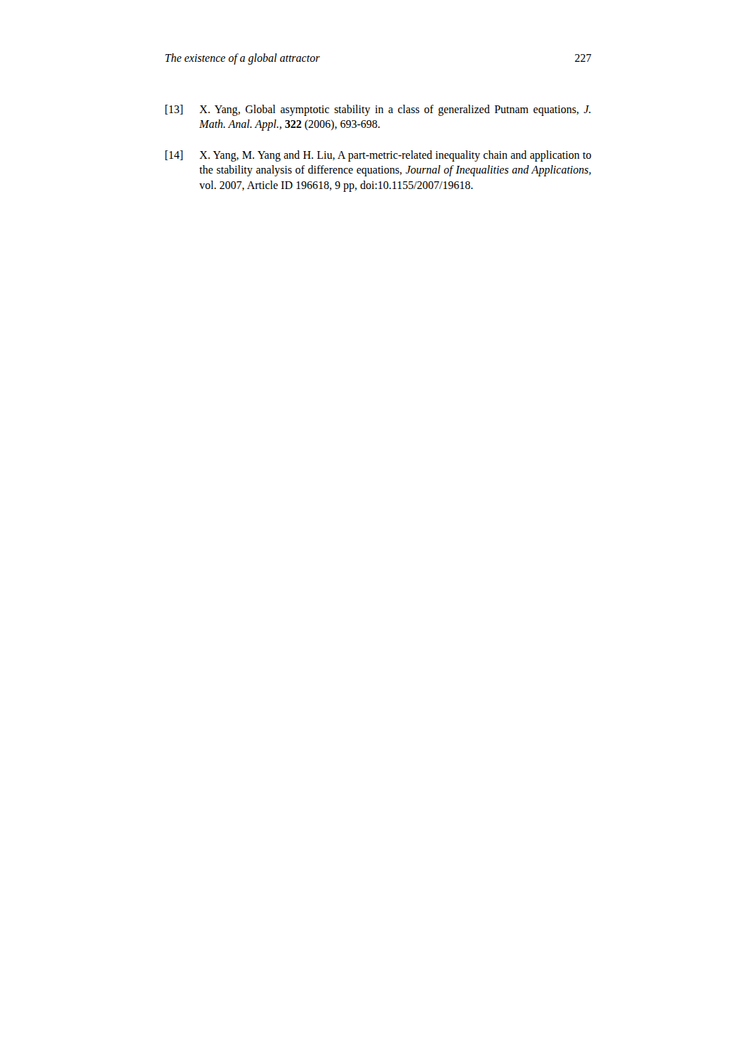The existence of a global attractor 227
[13] X. Yang, Global asymptotic stability in a class of generalized Putnam equations, J. Math. Anal. Appl., 322 (2006), 693-698.
[14] X. Yang, M. Yang and H. Liu, A part-metric-related inequality chain and application to the stability analysis of difference equations, Journal of Inequalities and Applications, vol. 2007, Article ID 196618, 9 pp, doi:10.1155/2007/19618.